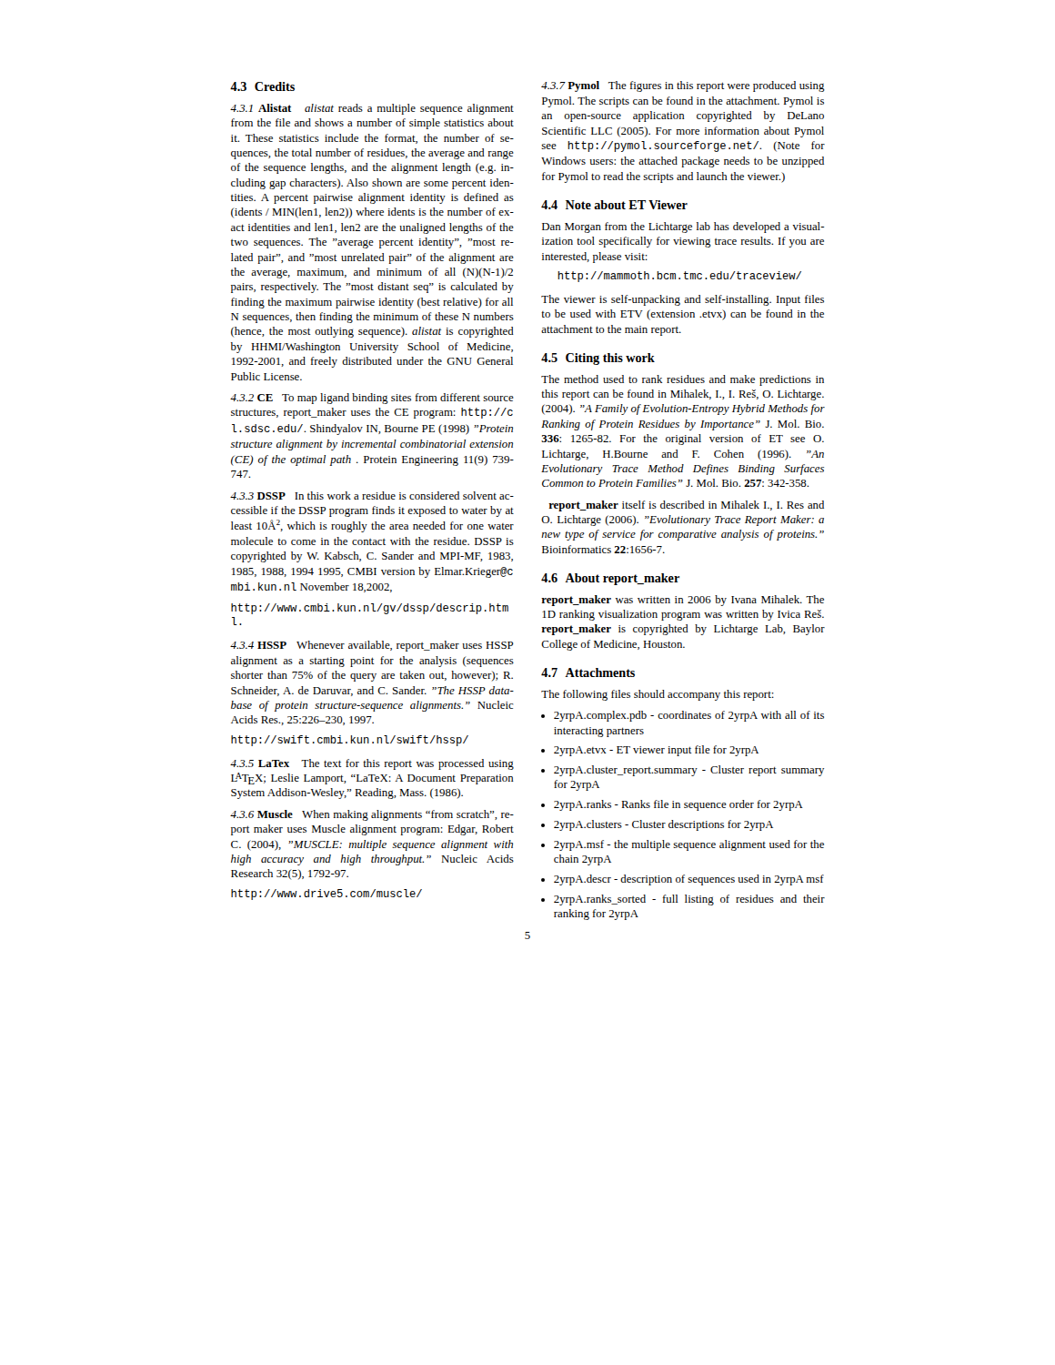4.3 Credits
4.3.1 Alistat alistat reads a multiple sequence alignment from the file and shows a number of simple statistics about it. These statistics include the format, the number of sequences, the total number of residues, the average and range of the sequence lengths, and the alignment length (e.g. including gap characters). Also shown are some percent identities. A percent pairwise alignment identity is defined as (idents / MIN(len1, len2)) where idents is the number of exact identities and len1, len2 are the unaligned lengths of the two sequences. The ”average percent identity”, ”most related pair”, and ”most unrelated pair” of the alignment are the average, maximum, and minimum of all (N)(N-1)/2 pairs, respectively. The ”most distant seq” is calculated by finding the maximum pairwise identity (best relative) for all N sequences, then finding the minimum of these N numbers (hence, the most outlying sequence). alistat is copyrighted by HHMI/Washington University School of Medicine, 1992-2001, and freely distributed under the GNU General Public License.
4.3.2 CE To map ligand binding sites from different source structures, report_maker uses the CE program: http://cl.sdsc.edu/. Shindyalov IN, Bourne PE (1998) ”Protein structure alignment by incremental combinatorial extension (CE) of the optimal path . Protein Engineering 11(9) 739-747.
4.3.3 DSSP In this work a residue is considered solvent accessible if the DSSP program finds it exposed to water by at least 10Å2, which is roughly the area needed for one water molecule to come in the contact with the residue. DSSP is copyrighted by W. Kabsch, C. Sander and MPI-MF, 1983, 1985, 1988, 1994 1995, CMBI version by Elmar.Krieger@cmbi.kun.nl November 18,2002,
http://www.cmbi.kun.nl/gv/dssp/descrip.html.
4.3.4 HSSP Whenever available, report_maker uses HSSP alignment as a starting point for the analysis (sequences shorter than 75% of the query are taken out, however); R. Schneider, A. de Daruvar, and C. Sander. ”The HSSP database of protein structure-sequence alignments.” Nucleic Acids Res., 25:226–230, 1997.
http://swift.cmbi.kun.nl/swift/hssp/
4.3.5 LaTex The text for this report was processed using LATEX; Leslie Lamport, “LaTeX: A Document Preparation System Addison-Wesley,” Reading, Mass. (1986).
4.3.6 Muscle When making alignments “from scratch”, report maker uses Muscle alignment program: Edgar, Robert C. (2004), ”MUSCLE: multiple sequence alignment with high accuracy and high throughput.” Nucleic Acids Research 32(5), 1792-97.
http://www.drive5.com/muscle/
4.3.7 Pymol The figures in this report were produced using Pymol. The scripts can be found in the attachment. Pymol is an open-source application copyrighted by DeLano Scientific LLC (2005). For more information about Pymol see http://pymol.sourceforge.net/. (Note for Windows users: the attached package needs to be unzipped for Pymol to read the scripts and launch the viewer.)
4.4 Note about ET Viewer
Dan Morgan from the Lichtarge lab has developed a visualization tool specifically for viewing trace results. If you are interested, please visit:
http://mammoth.bcm.tmc.edu/traceview/
The viewer is self-unpacking and self-installing. Input files to be used with ETV (extension .etvx) can be found in the attachment to the main report.
4.5 Citing this work
The method used to rank residues and make predictions in this report can be found in Mihalek, I., I. Reš, O. Lichtarge. (2004). ”A Family of Evolution-Entropy Hybrid Methods for Ranking of Protein Residues by Importance” J. Mol. Bio. 336: 1265-82. For the original version of ET see O. Lichtarge, H.Bourne and F. Cohen (1996). ”An Evolutionary Trace Method Defines Binding Surfaces Common to Protein Families” J. Mol. Bio. 257: 342-358.
report_maker itself is described in Mihalek I., I. Res and O. Lichtarge (2006). ”Evolutionary Trace Report Maker: a new type of service for comparative analysis of proteins.” Bioinformatics 22:1656-7.
4.6 About report_maker
report_maker was written in 2006 by Ivana Mihalek. The 1D ranking visualization program was written by Ivica Reš. report_maker is copyrighted by Lichtarge Lab, Baylor College of Medicine, Houston.
4.7 Attachments
The following files should accompany this report:
2yrpA.complex.pdb - coordinates of 2yrpA with all of its interacting partners
2yrpA.etvx - ET viewer input file for 2yrpA
2yrpA.cluster_report.summary - Cluster report summary for 2yrpA
2yrpA.ranks - Ranks file in sequence order for 2yrpA
2yrpA.clusters - Cluster descriptions for 2yrpA
2yrpA.msf - the multiple sequence alignment used for the chain 2yrpA
2yrpA.descr - description of sequences used in 2yrpA msf
2yrpA.ranks_sorted - full listing of residues and their ranking for 2yrpA
5